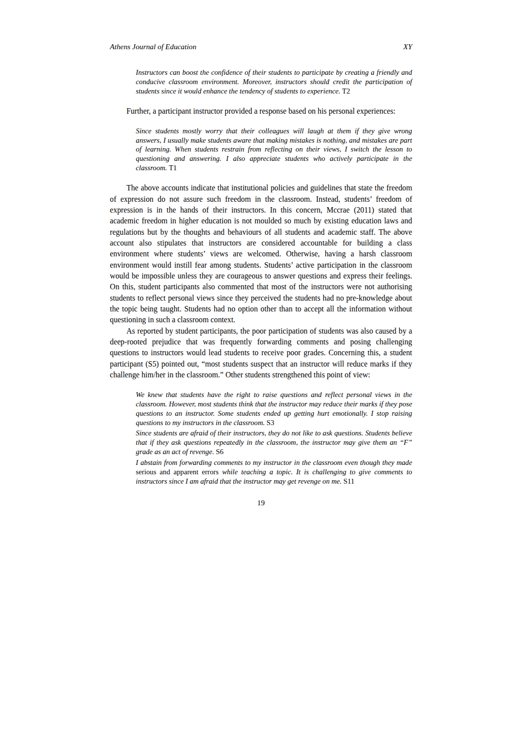Athens Journal of Education XY
Instructors can boost the confidence of their students to participate by creating a friendly and conducive classroom environment. Moreover, instructors should credit the participation of students since it would enhance the tendency of students to experience. T2
Further, a participant instructor provided a response based on his personal experiences:
Since students mostly worry that their colleagues will laugh at them if they give wrong answers, I usually make students aware that making mistakes is nothing, and mistakes are part of learning. When students restrain from reflecting on their views, I switch the lesson to questioning and answering. I also appreciate students who actively participate in the classroom. T1
The above accounts indicate that institutional policies and guidelines that state the freedom of expression do not assure such freedom in the classroom. Instead, students’ freedom of expression is in the hands of their instructors. In this concern, Mccrae (2011) stated that academic freedom in higher education is not moulded so much by existing education laws and regulations but by the thoughts and behaviours of all students and academic staff. The above account also stipulates that instructors are considered accountable for building a class environment where students’ views are welcomed. Otherwise, having a harsh classroom environment would instill fear among students. Students’ active participation in the classroom would be impossible unless they are courageous to answer questions and express their feelings. On this, student participants also commented that most of the instructors were not authorising students to reflect personal views since they perceived the students had no pre-knowledge about the topic being taught. Students had no option other than to accept all the information without questioning in such a classroom context.
As reported by student participants, the poor participation of students was also caused by a deep-rooted prejudice that was frequently forwarding comments and posing challenging questions to instructors would lead students to receive poor grades. Concerning this, a student participant (S5) pointed out, “most students suspect that an instructor will reduce marks if they challenge him/her in the classroom.” Other students strengthened this point of view:
We knew that students have the right to raise questions and reflect personal views in the classroom. However, most students think that the instructor may reduce their marks if they pose questions to an instructor. Some students ended up getting hurt emotionally. I stop raising questions to my instructors in the classroom. S3
Since students are afraid of their instructors, they do not like to ask questions. Students believe that if they ask questions repeatedly in the classroom, the instructor may give them an “F” grade as an act of revenge. S6
I abstain from forwarding comments to my instructor in the classroom even though they made serious and apparent errors while teaching a topic. It is challenging to give comments to instructors since I am afraid that the instructor may get revenge on me. S11
19